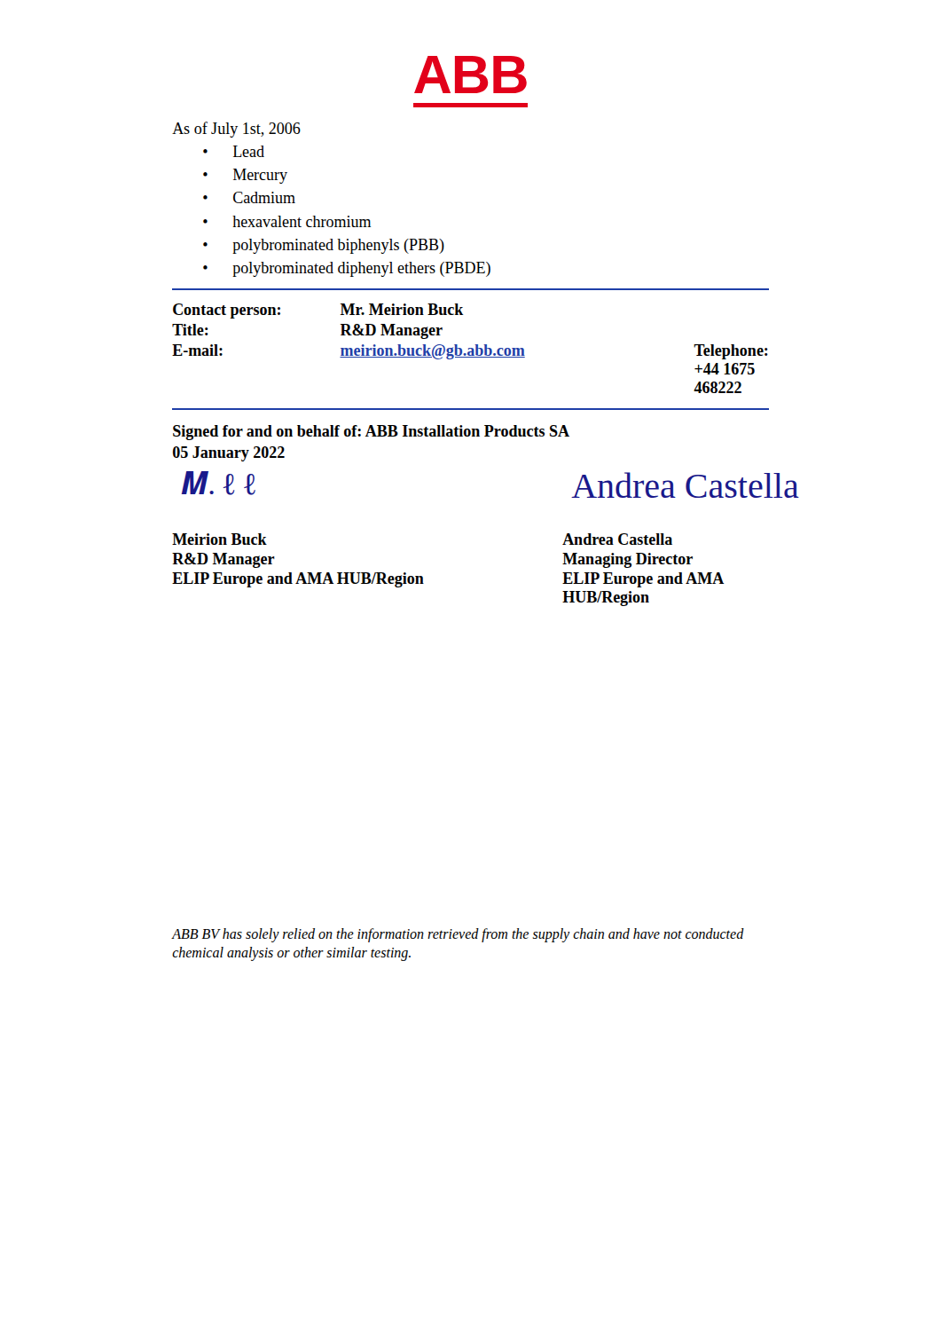ABB
As of July 1st, 2006
Lead
Mercury
Cadmium
hexavalent chromium
polybrominated biphenyls (PBB)
polybrominated diphenyl ethers (PBDE)
| Contact person: | Mr. Meirion Buck | |
| Title: | R&D Manager | |
| E-mail: | meirion.buck@gb.abb.com | Telephone: +44 1675 468222 |
Signed for and on behalf of: ABB Installation Products SA
05 January 2022
𝑴. ℓ ℓ
Andrea Castella
| Meirion Buck | Andrea Castella |
| R&D Manager | Managing Director |
| ELIP Europe and AMA HUB/Region | ELIP Europe and AMA HUB/Region |
ABB BV has solely relied on the information retrieved from the supply chain and have not conducted chemical analysis or other similar testing.